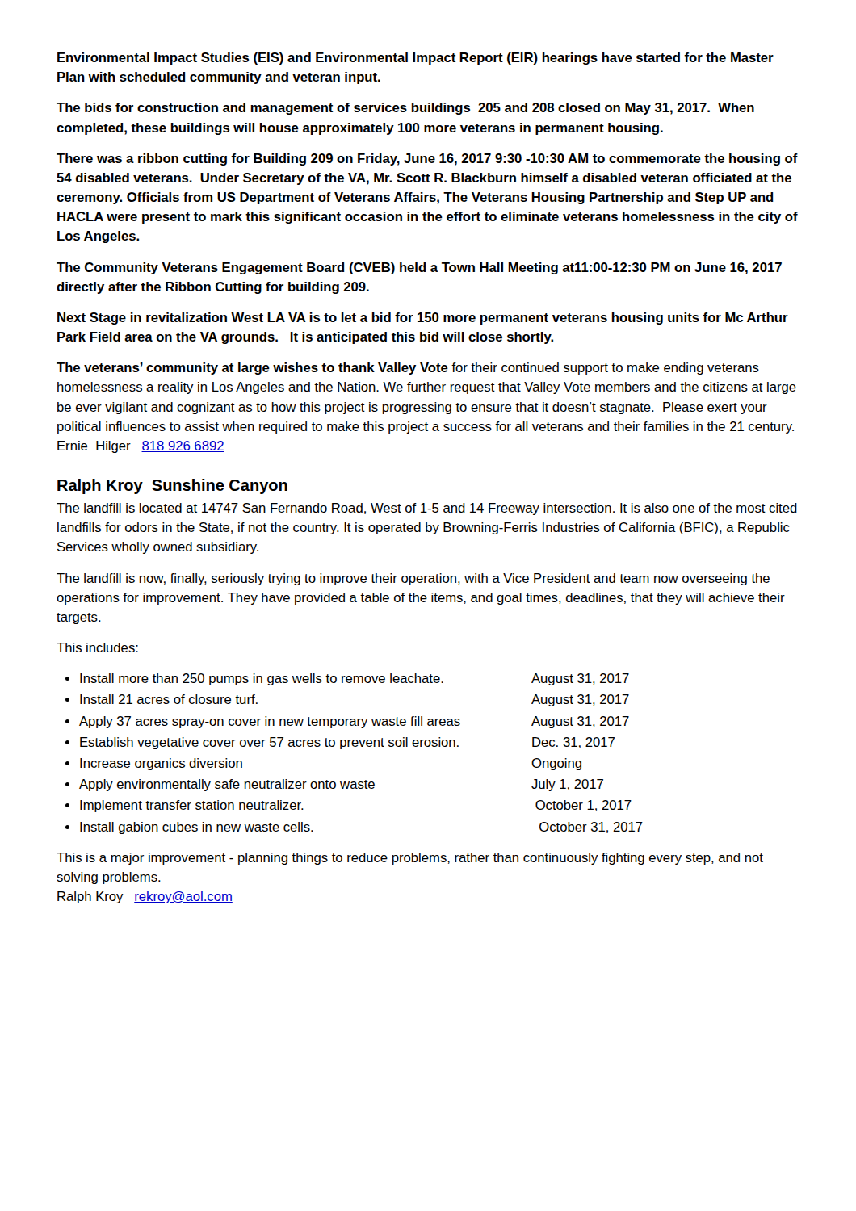Environmental Impact Studies (EIS) and Environmental Impact Report (EIR) hearings have started for the Master Plan with scheduled community and veteran input.
The bids for construction and management of services buildings 205 and 208 closed on May 31, 2017. When completed, these buildings will house approximately 100 more veterans in permanent housing.
There was a ribbon cutting for Building 209 on Friday, June 16, 2017 9:30 -10:30 AM to commemorate the housing of 54 disabled veterans. Under Secretary of the VA, Mr. Scott R. Blackburn himself a disabled veteran officiated at the ceremony. Officials from US Department of Veterans Affairs, The Veterans Housing Partnership and Step UP and HACLA were present to mark this significant occasion in the effort to eliminate veterans homelessness in the city of Los Angeles.
The Community Veterans Engagement Board (CVEB) held a Town Hall Meeting at11:00-12:30 PM on June 16, 2017 directly after the Ribbon Cutting for building 209.
Next Stage in revitalization West LA VA is to let a bid for 150 more permanent veterans housing units for Mc Arthur Park Field area on the VA grounds. It is anticipated this bid will close shortly.
The veterans’ community at large wishes to thank Valley Vote for their continued support to make ending veterans homelessness a reality in Los Angeles and the Nation. We further request that Valley Vote members and the citizens at large be ever vigilant and cognizant as to how this project is progressing to ensure that it doesn’t stagnate. Please exert your political influences to assist when required to make this project a success for all veterans and their families in the 21 century.
Ernie Hilger 818 926 6892
Ralph Kroy Sunshine Canyon
The landfill is located at 14747 San Fernando Road, West of 1-5 and 14 Freeway intersection. It is also one of the most cited landfills for odors in the State, if not the country. It is operated by Browning-Ferris Industries of California (BFIC), a Republic Services wholly owned subsidiary.
The landfill is now, finally, seriously trying to improve their operation, with a Vice President and team now overseeing the operations for improvement. They have provided a table of the items, and goal times, deadlines, that they will achieve their targets.
This includes:
Install more than 250 pumps in gas wells to remove leachate. August 31, 2017
Install 21 acres of closure turf. August 31, 2017
Apply 37 acres spray-on cover in new temporary waste fill areas August 31, 2017
Establish vegetative cover over 57 acres to prevent soil erosion. Dec. 31, 2017
Increase organics diversion Ongoing
Apply environmentally safe neutralizer onto waste July 1, 2017
Implement transfer station neutralizer. October 1, 2017
Install gabion cubes in new waste cells. October 31, 2017
This is a major improvement - planning things to reduce problems, rather than continuously fighting every step, and not solving problems.
Ralph Kroy rekroy@aol.com